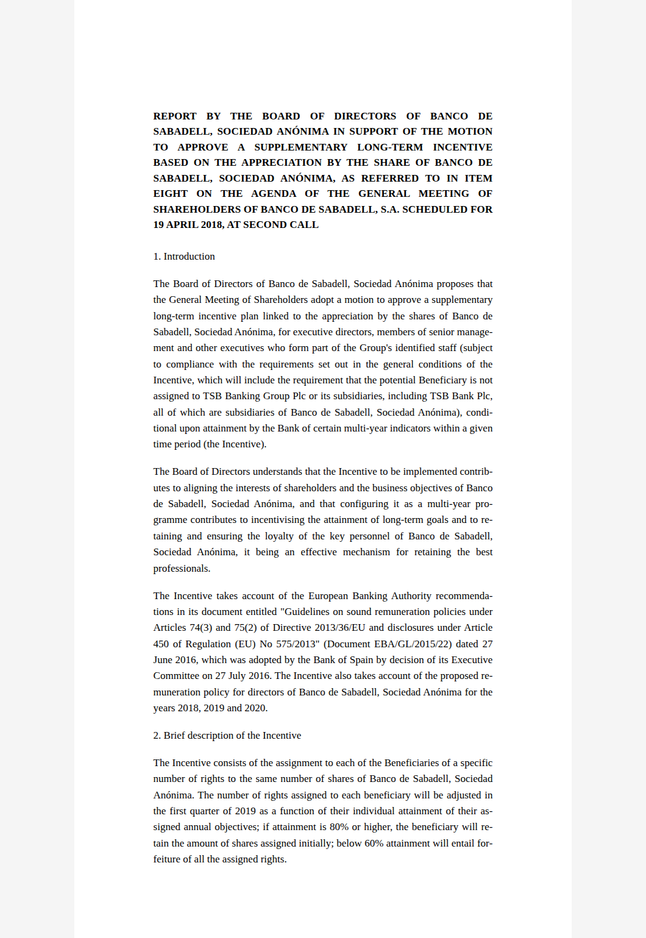Report by the Board of Directors of Banco de Sabadell, Sociedad Anónima in support of the motion to approve a supplementary long-term incentive based on the appreciation by the share of Banco de Sabadell, Sociedad Anónima, as referred to in item eight on the agenda of the General Meeting of Shareholders of Banco de Sabadell, S.A. scheduled for 19 April 2018, at second call
1. Introduction
The Board of Directors of Banco de Sabadell, Sociedad Anónima proposes that the General Meeting of Shareholders adopt a motion to approve a supplementary long-term incentive plan linked to the appreciation by the shares of Banco de Sabadell, Sociedad Anónima, for executive directors, members of senior management and other executives who form part of the Group's identified staff (subject to compliance with the requirements set out in the general conditions of the Incentive, which will include the requirement that the potential Beneficiary is not assigned to TSB Banking Group Plc or its subsidiaries, including TSB Bank Plc, all of which are subsidiaries of Banco de Sabadell, Sociedad Anónima), conditional upon attainment by the Bank of certain multi-year indicators within a given time period (the Incentive).
The Board of Directors understands that the Incentive to be implemented contributes to aligning the interests of shareholders and the business objectives of Banco de Sabadell, Sociedad Anónima, and that configuring it as a multi-year programme contributes to incentivising the attainment of long-term goals and to retaining and ensuring the loyalty of the key personnel of Banco de Sabadell, Sociedad Anónima, it being an effective mechanism for retaining the best professionals.
The Incentive takes account of the European Banking Authority recommendations in its document entitled "Guidelines on sound remuneration policies under Articles 74(3) and 75(2) of Directive 2013/36/EU and disclosures under Article 450 of Regulation (EU) No 575/2013" (Document EBA/GL/2015/22) dated 27 June 2016, which was adopted by the Bank of Spain by decision of its Executive Committee on 27 July 2016. The Incentive also takes account of the proposed remuneration policy for directors of Banco de Sabadell, Sociedad Anónima for the years 2018, 2019 and 2020.
2. Brief description of the Incentive
The Incentive consists of the assignment to each of the Beneficiaries of a specific number of rights to the same number of shares of Banco de Sabadell, Sociedad Anónima. The number of rights assigned to each beneficiary will be adjusted in the first quarter of 2019 as a function of their individual attainment of their assigned annual objectives; if attainment is 80% or higher, the beneficiary will retain the amount of shares assigned initially; below 60% attainment will entail forfeiture of all the assigned rights.